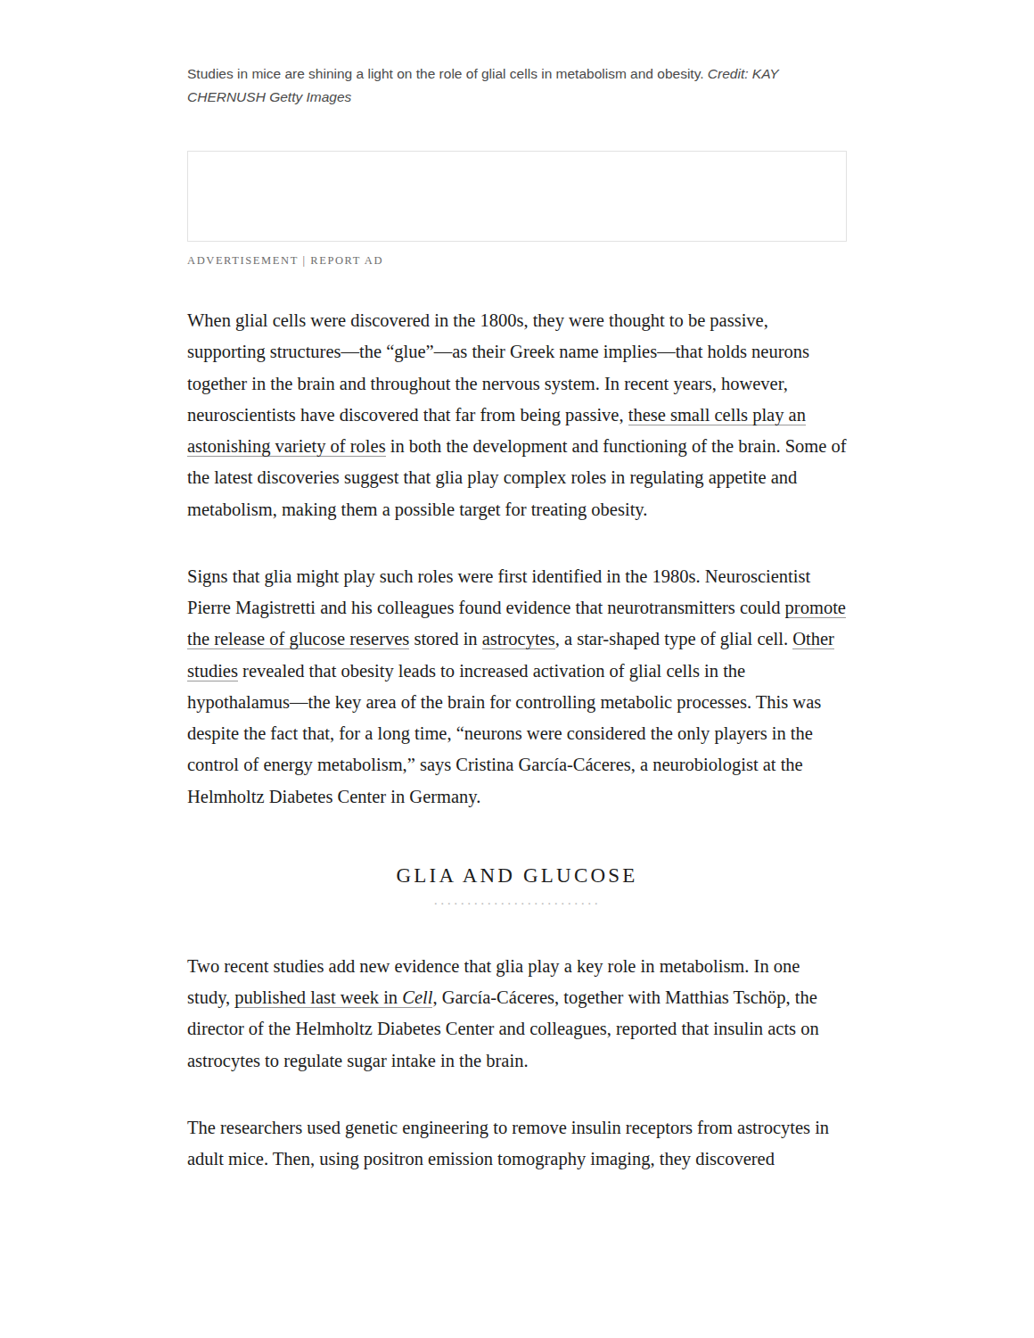Studies in mice are shining a light on the role of glial cells in metabolism and obesity. Credit: KAY CHERNUSH Getty Images
ADVERTISEMENT | REPORT AD
When glial cells were discovered in the 1800s, they were thought to be passive, supporting structures—the “glue”—as their Greek name implies—that holds neurons together in the brain and throughout the nervous system. In recent years, however, neuroscientists have discovered that far from being passive, these small cells play an astonishing variety of roles in both the development and functioning of the brain. Some of the latest discoveries suggest that glia play complex roles in regulating appetite and metabolism, making them a possible target for treating obesity.
Signs that glia might play such roles were first identified in the 1980s. Neuroscientist Pierre Magistretti and his colleagues found evidence that neurotransmitters could promote the release of glucose reserves stored in astrocytes, a star-shaped type of glial cell. Other studies revealed that obesity leads to increased activation of glial cells in the hypothalamus—the key area of the brain for controlling metabolic processes. This was despite the fact that, for a long time, “neurons were considered the only players in the control of energy metabolism,” says Cristina García-Cáceres, a neurobiologist at the Helmholtz Diabetes Center in Germany.
GLIA AND GLUCOSE
·························
Two recent studies add new evidence that glia play a key role in metabolism. In one study, published last week in Cell, García-Cáceres, together with Matthias Tschöp, the director of the Helmholtz Diabetes Center and colleagues, reported that insulin acts on astrocytes to regulate sugar intake in the brain.
The researchers used genetic engineering to remove insulin receptors from astrocytes in adult mice. Then, using positron emission tomography imaging, they discovered